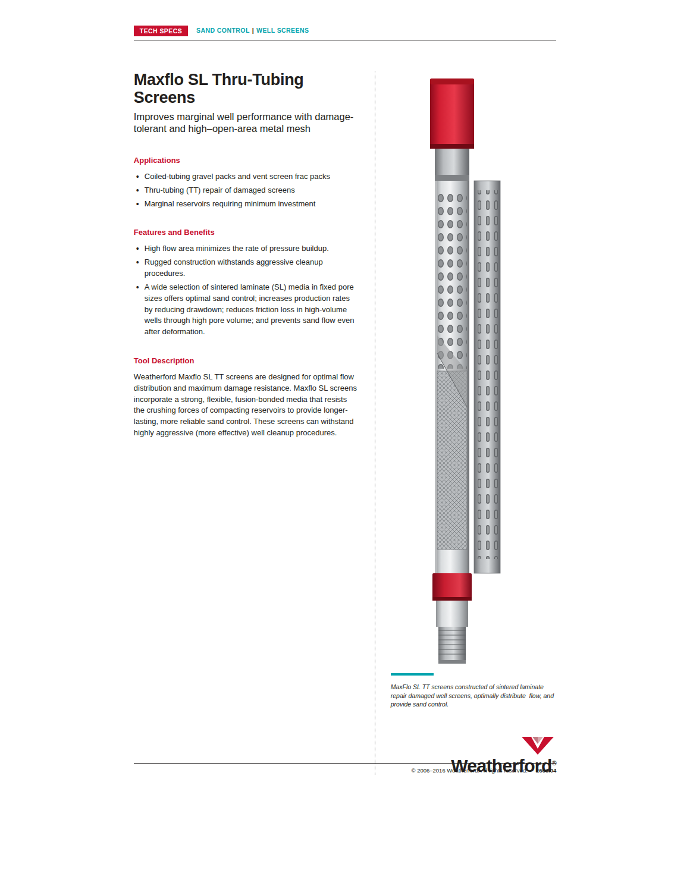Tech Specs Sand Control|Well Screens
Maxflo SL Thru-Tubing Screens
Improves marginal well performance with damage-tolerant and high–open-area metal mesh
Applications
Coiled-tubing gravel packs and vent screen frac packs
Thru-tubing (TT) repair of damaged screens
Marginal reservoirs requiring minimum investment
Features and Benefits
High flow area minimizes the rate of pressure buildup.
Rugged construction withstands aggressive cleanup procedures.
A wide selection of sintered laminate (SL) media in fixed pore sizes offers optimal sand control; increases production rates by reducing drawdown; reduces friction loss in high-volume wells through high pore volume; and prevents sand flow even after deformation.
Tool Description
Weatherford Maxflo SL TT screens are designed for optimal flow distribution and maximum damage resistance. Maxflo SL screens incorporate a strong, flexible, fusion-bonded media that resists the crushing forces of compacting reservoirs to provide longer-lasting, more reliable sand control. These screens can withstand highly aggressive (more effective) well cleanup procedures.
MaxFlo SL TT screens constructed of sintered laminate repair damaged well screens, optimally distribute flow, and provide sand control.
Weatherford®
© 2006–2016 Weatherford. All rights reserved.2663.04